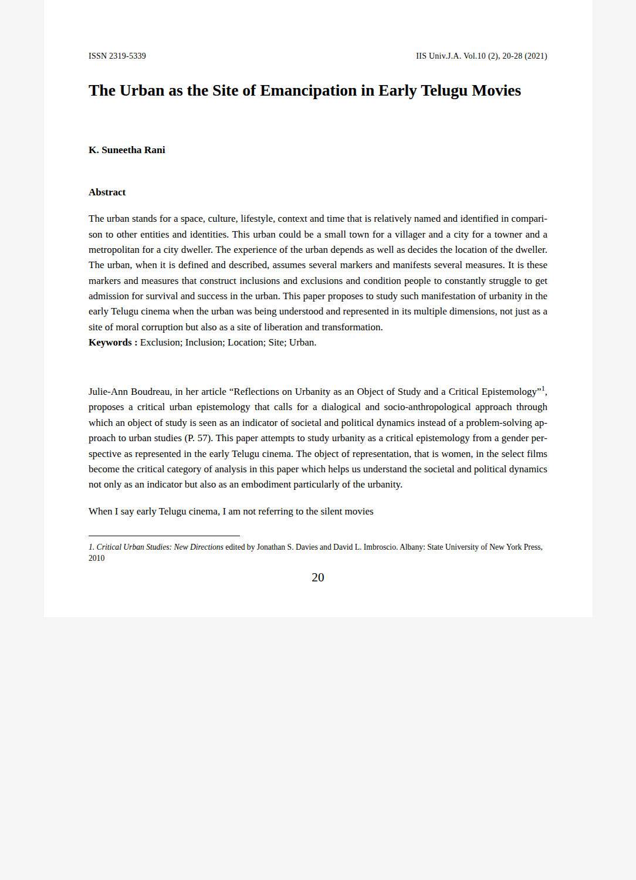ISSN 2319-5339 IIS Univ.J.A. Vol.10 (2), 20-28 (2021)
The Urban as the Site of Emancipation in Early Telugu Movies
K. Suneetha Rani
Abstract
The urban stands for a space, culture, lifestyle, context and time that is relatively named and identified in comparison to other entities and identities. This urban could be a small town for a villager and a city for a towner and a metropolitan for a city dweller. The experience of the urban depends as well as decides the location of the dweller. The urban, when it is defined and described, assumes several markers and manifests several measures. It is these markers and measures that construct inclusions and exclusions and condition people to constantly struggle to get admission for survival and success in the urban. This paper proposes to study such manifestation of urbanity in the early Telugu cinema when the urban was being understood and represented in its multiple dimensions, not just as a site of moral corruption but also as a site of liberation and transformation.
Keywords : Exclusion; Inclusion; Location; Site; Urban.
Julie-Ann Boudreau, in her article “Reflections on Urbanity as an Object of Study and a Critical Epistemology”1, proposes a critical urban epistemology that calls for a dialogical and socio-anthropological approach through which an object of study is seen as an indicator of societal and political dynamics instead of a problem-solving approach to urban studies (P. 57). This paper attempts to study urbanity as a critical epistemology from a gender perspective as represented in the early Telugu cinema. The object of representation, that is women, in the select films become the critical category of analysis in this paper which helps us understand the societal and political dynamics not only as an indicator but also as an embodiment particularly of the urbanity.
When I say early Telugu cinema, I am not referring to the silent movies
1. Critical Urban Studies: New Directions edited by Jonathan S. Davies and David L. Imbroscio. Albany: State University of New York Press, 2010
20